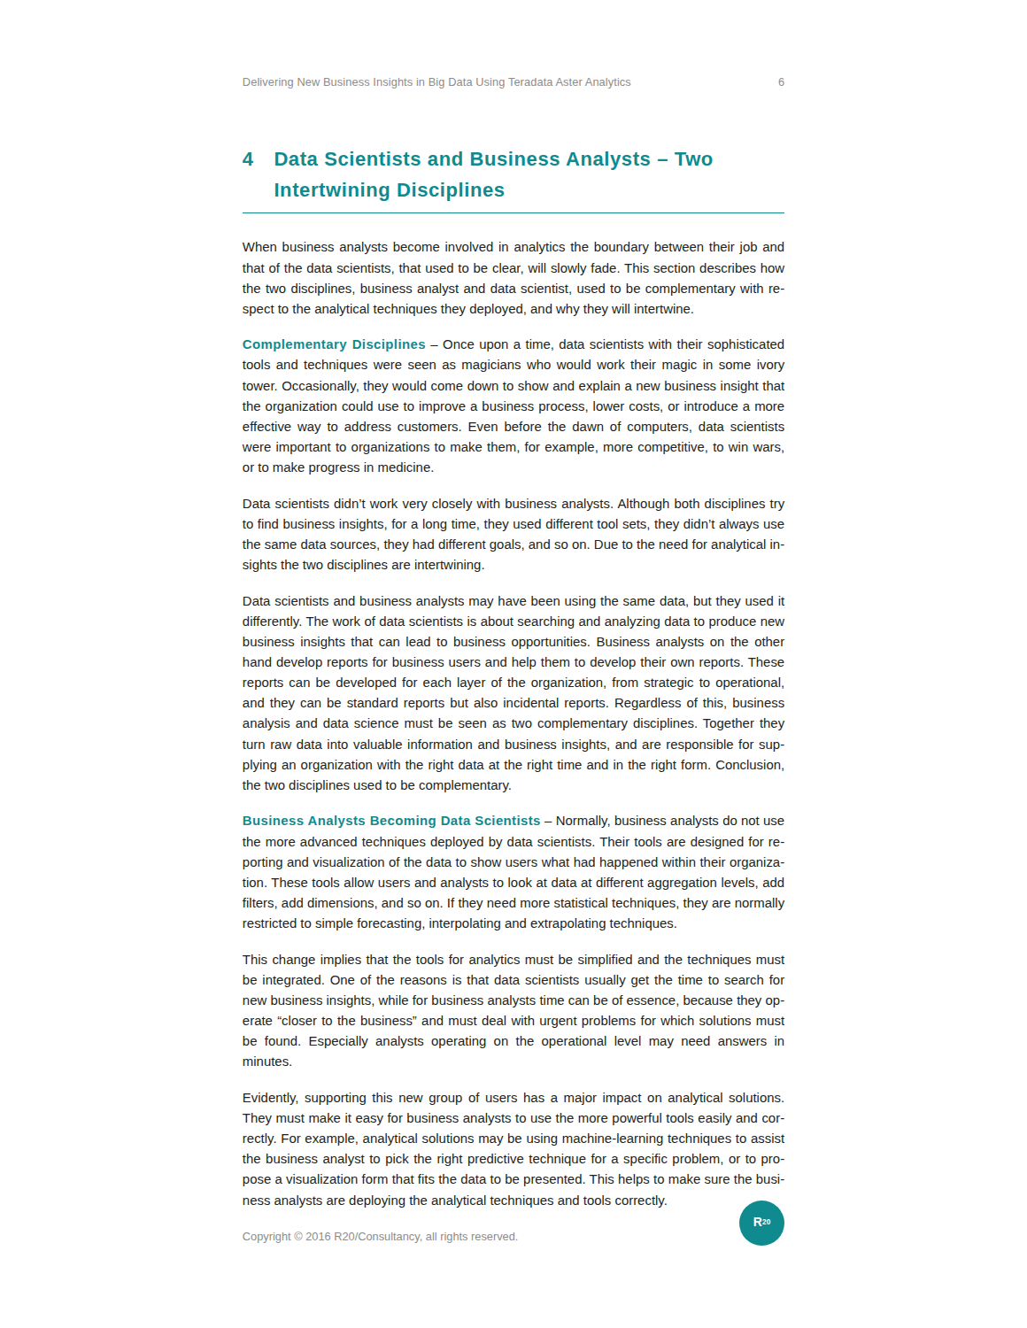Delivering New Business Insights in Big Data Using Teradata Aster Analytics
6
4 Data Scientists and Business Analysts – Two Intertwining Disciplines
When business analysts become involved in analytics the boundary between their job and that of the data scientists, that used to be clear, will slowly fade. This section describes how the two disciplines, business analyst and data scientist, used to be complementary with respect to the analytical techniques they deployed, and why they will intertwine.
Complementary Disciplines – Once upon a time, data scientists with their sophisticated tools and techniques were seen as magicians who would work their magic in some ivory tower. Occasionally, they would come down to show and explain a new business insight that the organization could use to improve a business process, lower costs, or introduce a more effective way to address customers. Even before the dawn of computers, data scientists were important to organizations to make them, for example, more competitive, to win wars, or to make progress in medicine.
Data scientists didn’t work very closely with business analysts. Although both disciplines try to find business insights, for a long time, they used different tool sets, they didn’t always use the same data sources, they had different goals, and so on. Due to the need for analytical insights the two disciplines are intertwining.
Data scientists and business analysts may have been using the same data, but they used it differently. The work of data scientists is about searching and analyzing data to produce new business insights that can lead to business opportunities. Business analysts on the other hand develop reports for business users and help them to develop their own reports. These reports can be developed for each layer of the organization, from strategic to operational, and they can be standard reports but also incidental reports. Regardless of this, business analysis and data science must be seen as two complementary disciplines. Together they turn raw data into valuable information and business insights, and are responsible for supplying an organization with the right data at the right time and in the right form. Conclusion, the two disciplines used to be complementary.
Business Analysts Becoming Data Scientists – Normally, business analysts do not use the more advanced techniques deployed by data scientists. Their tools are designed for reporting and visualization of the data to show users what had happened within their organization. These tools allow users and analysts to look at data at different aggregation levels, add filters, add dimensions, and so on. If they need more statistical techniques, they are normally restricted to simple forecasting, interpolating and extrapolating techniques.
This change implies that the tools for analytics must be simplified and the techniques must be integrated. One of the reasons is that data scientists usually get the time to search for new business insights, while for business analysts time can be of essence, because they operate “closer to the business” and must deal with urgent problems for which solutions must be found. Especially analysts operating on the operational level may need answers in minutes.
Evidently, supporting this new group of users has a major impact on analytical solutions. They must make it easy for business analysts to use the more powerful tools easily and correctly. For example, analytical solutions may be using machine-learning techniques to assist the business analyst to pick the right predictive technique for a specific problem, or to propose a visualization form that fits the data to be presented. This helps to make sure the business analysts are deploying the analytical techniques and tools correctly.
Copyright © 2016 R20/Consultancy, all rights reserved.
R20